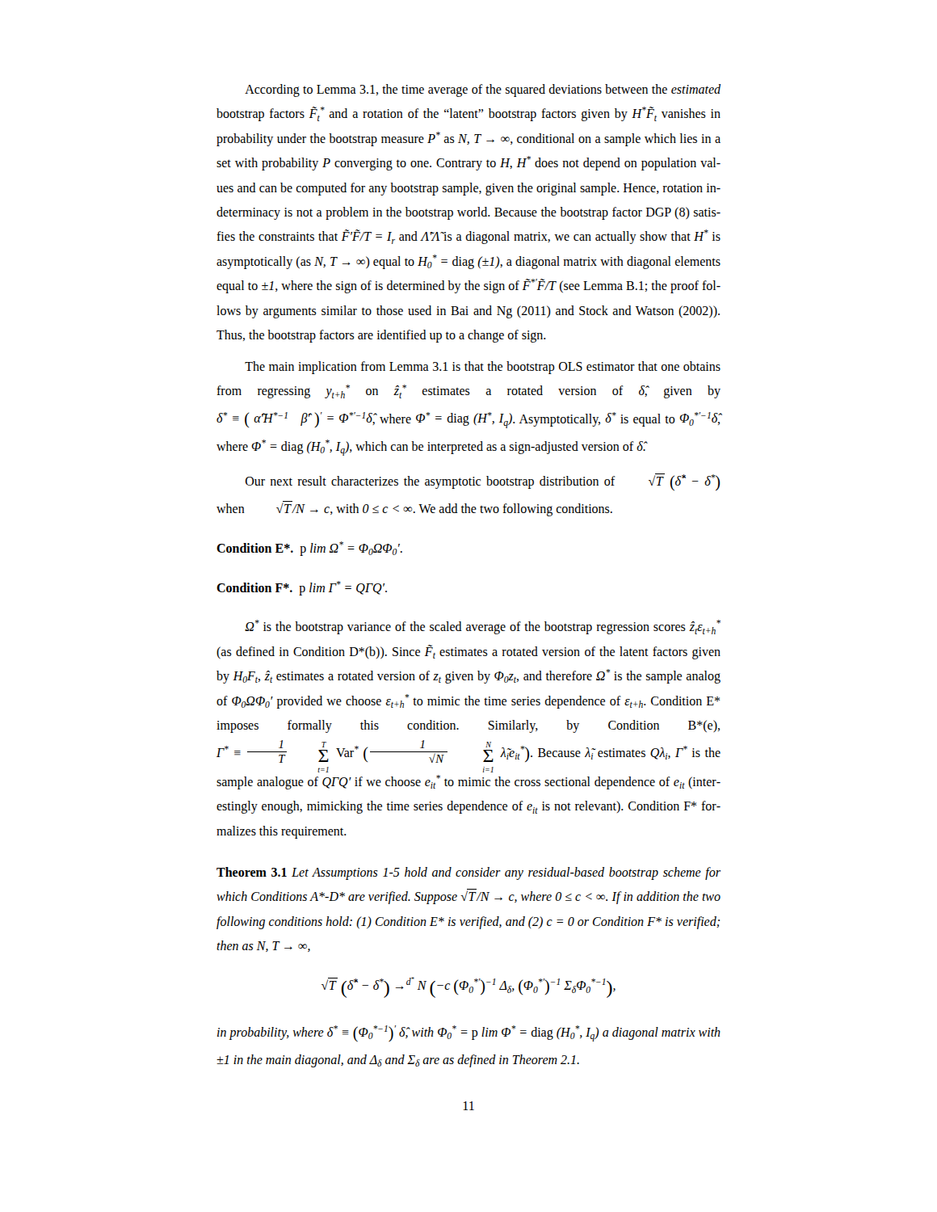According to Lemma 3.1, the time average of the squared deviations between the estimated bootstrap factors F̃t* and a rotation of the “latent” bootstrap factors given by H*F̃t vanishes in probability under the bootstrap measure P* as N, T → ∞, conditional on a sample which lies in a set with probability P converging to one. Contrary to H, H* does not depend on population values and can be computed for any bootstrap sample, given the original sample. Hence, rotation indeterminacy is not a problem in the bootstrap world. Because the bootstrap factor DGP (8) satisfies the constraints that F̃′F̃/T = Ir and Λ̃′Λ̃ is a diagonal matrix, we can actually show that H* is asymptotically (as N, T → ∞) equal to H0* = diag (±1), a diagonal matrix with diagonal elements equal to ±1, where the sign of is determined by the sign of F̃*′F̃/T (see Lemma B.1; the proof follows by arguments similar to those used in Bai and Ng (2011) and Stock and Watson (2002)). Thus, the bootstrap factors are identified up to a change of sign.
The main implication from Lemma 3.1 is that the bootstrap OLS estimator that one obtains from regressing yt+h* on ẑt* estimates a rotated version of δ̂, given by δ* ≡ ( α̂′H*−1 β̂′ )′ = Φ*′−1δ̂, where Φ* = diag (H*, Iq). Asymptotically, δ* is equal to Φ0*′−1δ̂, where Φ* = diag (H0*, Iq), which can be interpreted as a sign-adjusted version of δ̂.
Our next result characterizes the asymptotic bootstrap distribution of √T (δ̂* − δ*) when √T/N → c, with 0 ≤ c < ∞. We add the two following conditions.
Condition E*. p lim Ω* = Φ0ΩΦ0′.
Condition F*. p lim Γ* = QΓQ′.
Ω* is the bootstrap variance of the scaled average of the bootstrap regression scores ẑtεt+h* (as defined in Condition D*(b)). Since F̃t estimates a rotated version of the latent factors given by H0Ft, ẑt estimates a rotated version of zt given by Φ0zt, and therefore Ω* is the sample analog of Φ0ΩΦ0′ provided we choose εt+h* to mimic the time series dependence of εt+h. Condition E* imposes formally this condition. Similarly, by Condition B*(e), Γ* ≡ 1 T TΣt=1 Var* (1√N NΣi=1 λ̃ieit*). Because λ̃i estimates Qλi, Γ* is the sample analogue of QΓQ′ if we choose eit* to mimic the cross sectional dependence of eit (interestingly enough, mimicking the time series dependence of eit is not relevant). Condition F* formalizes this requirement.
Theorem 3.1 Let Assumptions 1-5 hold and consider any residual-based bootstrap scheme for which Conditions A*-D* are verified. Suppose √T/N → c, where 0 ≤ c < ∞. If in addition the two following conditions hold: (1) Condition E* is verified, and (2) c = 0 or Condition F* is verified; then as N, T → ∞,
√T (δ̂* − δ*) →d* N (−c (Φ0*′)−1 Δδ, (Φ0*′)−1 ΣδΦ0*−1),
in probability, where δ* ≡ (Φ0*−1)′ δ̂, with Φ0* = p lim Φ* = diag (H0*, Iq) a diagonal matrix with ±1 in the main diagonal, and Δδ and Σδ are as defined in Theorem 2.1.
11